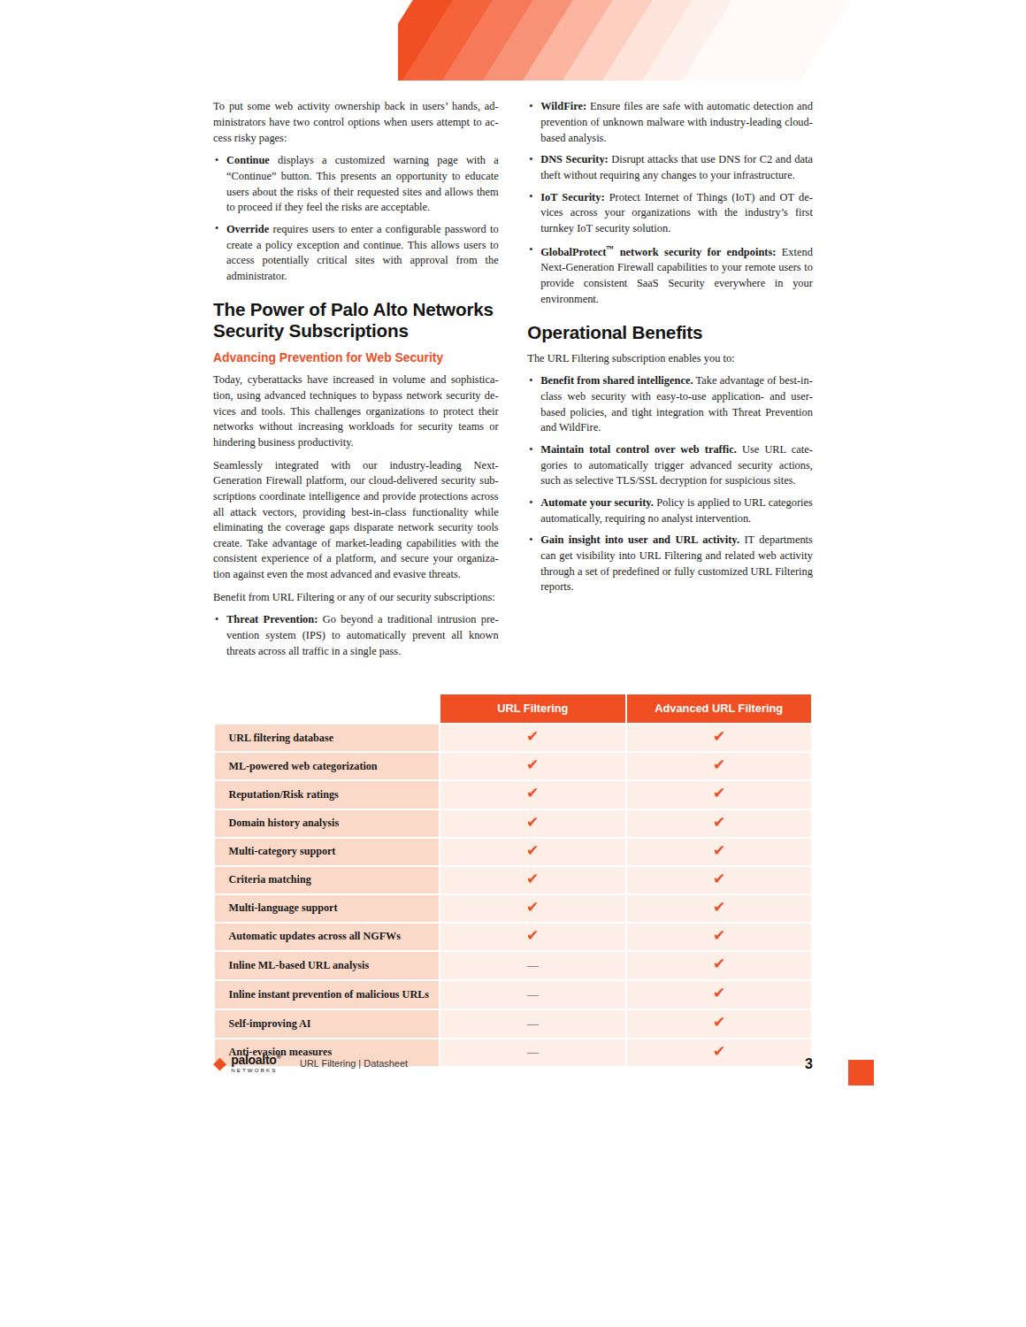To put some web activity ownership back in users’ hands, administrators have two control options when users attempt to access risky pages:
Continue displays a customized warning page with a “Continue” button. This presents an opportunity to educate users about the risks of their requested sites and allows them to proceed if they feel the risks are acceptable.
Override requires users to enter a configurable password to create a policy exception and continue. This allows users to access potentially critical sites with approval from the administrator.
The Power of Palo Alto Networks Security Subscriptions
Advancing Prevention for Web Security
Today, cyberattacks have increased in volume and sophistication, using advanced techniques to bypass network security devices and tools. This challenges organizations to protect their networks without increasing workloads for security teams or hindering business productivity.
Seamlessly integrated with our industry-leading Next-Generation Firewall platform, our cloud-delivered security subscriptions coordinate intelligence and provide protections across all attack vectors, providing best-in-class functionality while eliminating the coverage gaps disparate network security tools create. Take advantage of market-leading capabilities with the consistent experience of a platform, and secure your organization against even the most advanced and evasive threats.
Benefit from URL Filtering or any of our security subscriptions:
Threat Prevention: Go beyond a traditional intrusion prevention system (IPS) to automatically prevent all known threats across all traffic in a single pass.
WildFire: Ensure files are safe with automatic detection and prevention of unknown malware with industry-leading cloud-based analysis.
DNS Security: Disrupt attacks that use DNS for C2 and data theft without requiring any changes to your infrastructure.
IoT Security: Protect Internet of Things (IoT) and OT devices across your organizations with the industry’s first turnkey IoT security solution.
GlobalProtect™ network security for endpoints: Extend Next-Generation Firewall capabilities to your remote users to provide consistent SaaS Security everywhere in your environment.
Operational Benefits
The URL Filtering subscription enables you to:
Benefit from shared intelligence. Take advantage of best-in-class web security with easy-to-use application- and user-based policies, and tight integration with Threat Prevention and WildFire.
Maintain total control over web traffic. Use URL categories to automatically trigger advanced security actions, such as selective TLS/SSL decryption for suspicious sites.
Automate your security. Policy is applied to URL categories automatically, requiring no analyst intervention.
Gain insight into user and URL activity. IT departments can get visibility into URL Filtering and related web activity through a set of predefined or fully customized URL Filtering reports.
| | URL Filtering | Advanced URL Filtering |
| --- | --- | --- |
| URL filtering database | ✔ | ✔ |
| ML-powered web categorization | ✔ | ✔ |
| Reputation/Risk ratings | ✔ | ✔ |
| Domain history analysis | ✔ | ✔ |
| Multi-category support | ✔ | ✔ |
| Criteria matching | ✔ | ✔ |
| Multi-language support | ✔ | ✔ |
| Automatic updates across all NGFWs | ✔ | ✔ |
| Inline ML-based URL analysis | — | ✔ |
| Inline instant prevention of malicious URLs | — | ✔ |
| Self-improving AI | — | ✔ |
| Anti-evasion measures | — | ✔ |
paloalto®
NETWORKS
URL Filtering | Datasheet
3